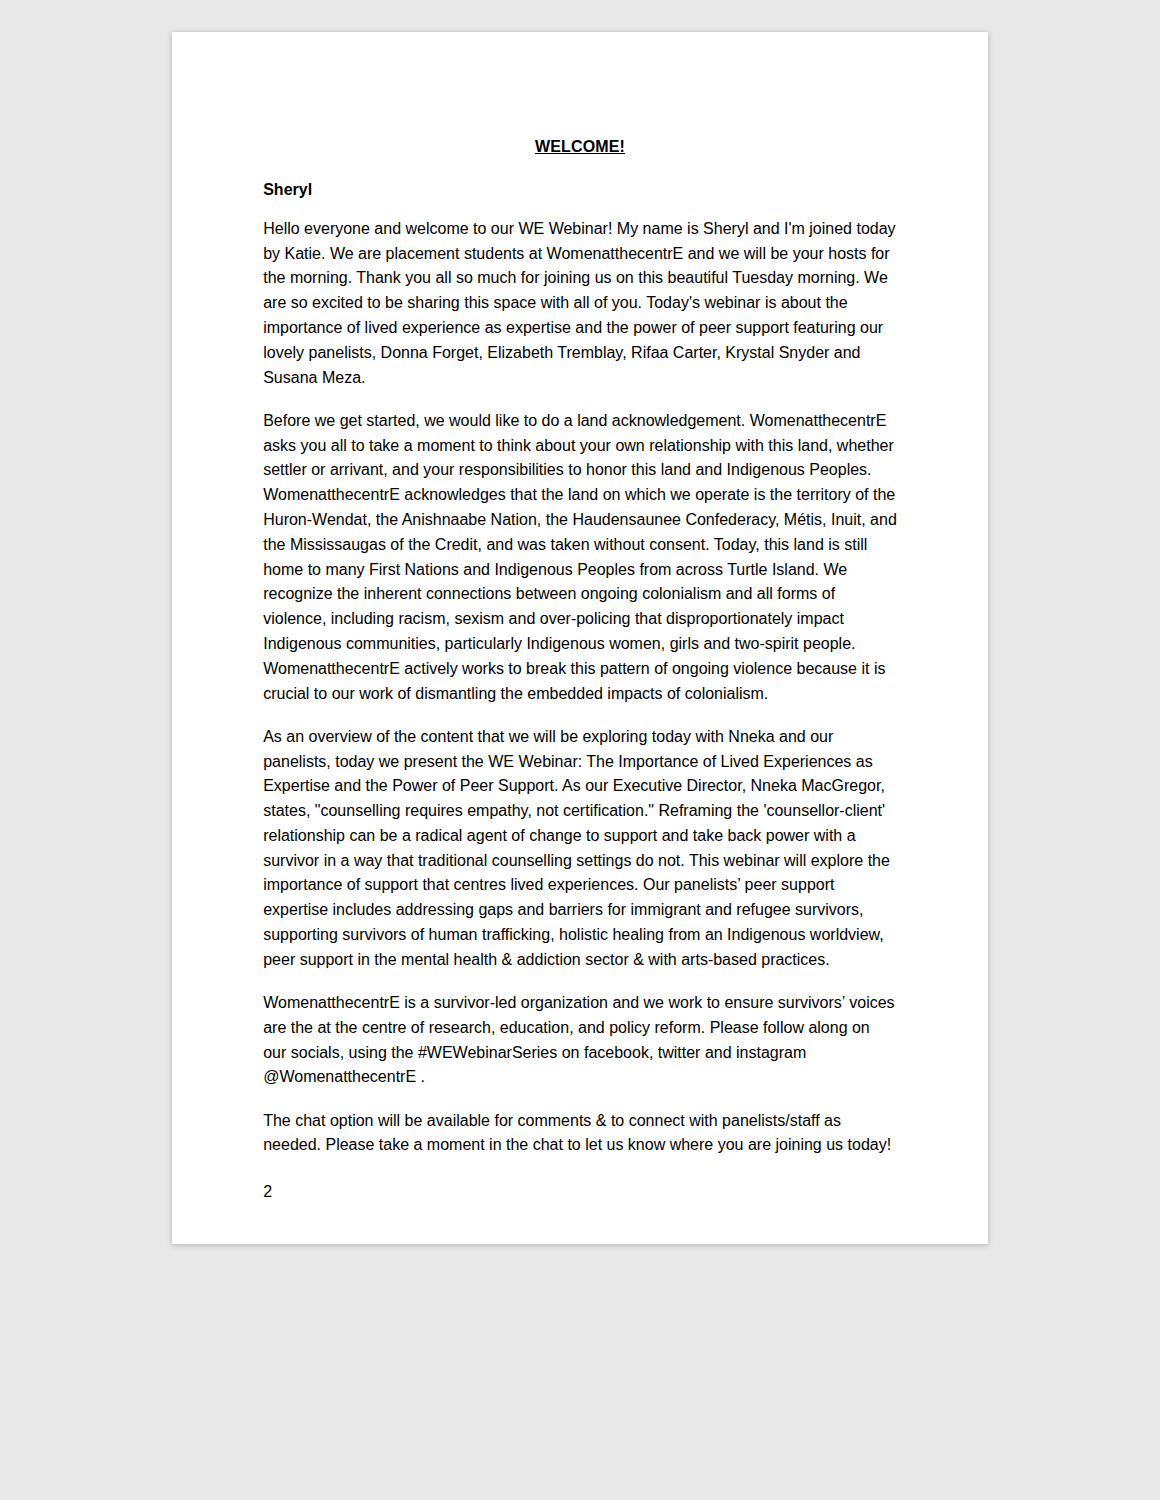WELCOME!
Sheryl
Hello everyone and welcome to our WE Webinar! My name is Sheryl and I'm joined today by Katie. We are placement students at WomenatthecentrE and we will be your hosts for the morning. Thank you all so much for joining us on this beautiful Tuesday morning. We are so excited to be sharing this space with all of you. Today's webinar is about the importance of lived experience as expertise and the power of peer support featuring our lovely panelists, Donna Forget, Elizabeth Tremblay, Rifaa Carter, Krystal Snyder and Susana Meza.
Before we get started, we would like to do a land acknowledgement. WomenatthecentrE asks you all to take a moment to think about your own relationship with this land, whether settler or arrivant, and your responsibilities to honor this land and Indigenous Peoples. WomenatthecentrE acknowledges that the land on which we operate is the territory of the Huron-Wendat, the Anishnaabe Nation, the Haudensaunee Confederacy, Métis, Inuit, and the Mississaugas of the Credit, and was taken without consent. Today, this land is still home to many First Nations and Indigenous Peoples from across Turtle Island. We recognize the inherent connections between ongoing colonialism and all forms of violence, including racism, sexism and over-policing that disproportionately impact Indigenous communities, particularly Indigenous women, girls and two-spirit people. WomenatthecentrE actively works to break this pattern of ongoing violence because it is crucial to our work of dismantling the embedded impacts of colonialism.
As an overview of the content that we will be exploring today with Nneka and our panelists, today we present the WE Webinar: The Importance of Lived Experiences as Expertise and the Power of Peer Support. As our Executive Director, Nneka MacGregor, states, "counselling requires empathy, not certification." Reframing the 'counsellor-client' relationship can be a radical agent of change to support and take back power with a survivor in a way that traditional counselling settings do not. This webinar will explore the importance of support that centres lived experiences. Our panelists’ peer support expertise includes addressing gaps and barriers for immigrant and refugee survivors, supporting survivors of human trafficking, holistic healing from an Indigenous worldview, peer support in the mental health & addiction sector & with arts-based practices.
WomenatthecentrE is a survivor-led organization and we work to ensure survivors’ voices are the at the centre of research, education, and policy reform. Please follow along on our socials, using the #WEWebinarSeries on facebook, twitter and instagram @WomenatthecentrE .
The chat option will be available for comments & to connect with panelists/staff as needed. Please take a moment in the chat to let us know where you are joining us today!
2